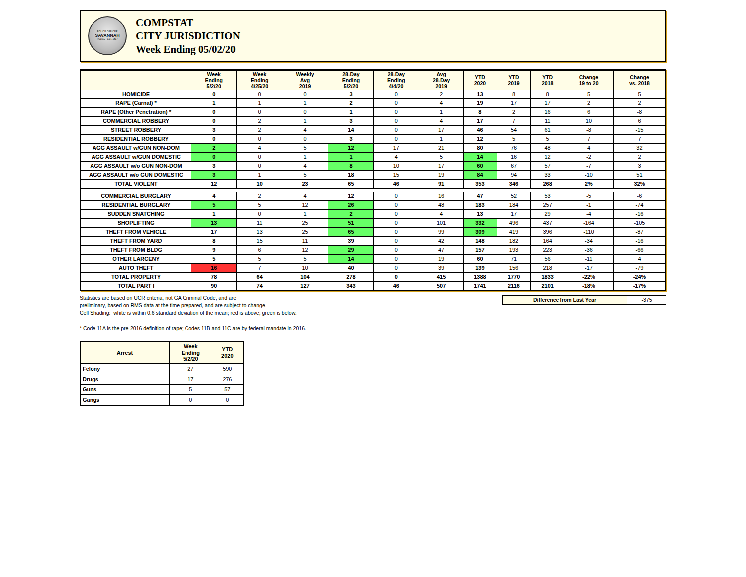POLICE OFFICER
SAVANNAH
POLICE · EST. 1817
COMPSTAT
CITY JURISDICTION
Week Ending 05/02/20
| | Week Ending 5/2/20 | Week Ending 4/25/20 | Weekly Avg 2019 | 28-Day Ending 5/2/20 | 28-Day Ending 4/4/20 | Avg 28-Day 2019 | YTD 2020 | YTD 2019 | YTD 2018 | Change 19 to 20 | Change vs. 2018 |
| --- | --- | --- | --- | --- | --- | --- | --- | --- | --- | --- | --- |
| HOMICIDE | 0 | 0 | 0 | 3 | 0 | 2 | 13 | 8 | 8 | 5 | 5 |
| RAPE (Carnal) * | 1 | 1 | 1 | 2 | 0 | 4 | 19 | 17 | 17 | 2 | 2 |
| RAPE (Other Penetration) * | 0 | 0 | 0 | 1 | 0 | 1 | 8 | 2 | 16 | 6 | -8 |
| COMMERCIAL ROBBERY | 0 | 2 | 1 | 3 | 0 | 4 | 17 | 7 | 11 | 10 | 6 |
| STREET ROBBERY | 3 | 2 | 4 | 14 | 0 | 17 | 46 | 54 | 61 | -8 | -15 |
| RESIDENTIAL ROBBERY | 0 | 0 | 0 | 3 | 0 | 1 | 12 | 5 | 5 | 7 | 7 |
| AGG ASSAULT w/GUN NON-DOM | 2 | 4 | 5 | 12 | 17 | 21 | 80 | 76 | 48 | 4 | 32 |
| AGG ASSAULT w/GUN DOMESTIC | 0 | 0 | 1 | 1 | 4 | 5 | 14 | 16 | 12 | -2 | 2 |
| AGG ASSAULT w/o GUN NON-DOM | 3 | 0 | 4 | 8 | 10 | 17 | 60 | 67 | 57 | -7 | 3 |
| AGG ASSAULT w/o GUN DOMESTIC | 3 | 1 | 5 | 18 | 15 | 19 | 84 | 94 | 33 | -10 | 51 |
| TOTAL VIOLENT | 12 | 10 | 23 | 65 | 46 | 91 | 353 | 346 | 268 | 2% | 32% |
| COMMERCIAL BURGLARY | 4 | 2 | 4 | 12 | 0 | 16 | 47 | 52 | 53 | -5 | -6 |
| RESIDENTIAL BURGLARY | 5 | 5 | 12 | 26 | 0 | 48 | 183 | 184 | 257 | -1 | -74 |
| SUDDEN SNATCHING | 1 | 0 | 1 | 2 | 0 | 4 | 13 | 17 | 29 | -4 | -16 |
| SHOPLIFTING | 13 | 11 | 25 | 51 | 0 | 101 | 332 | 496 | 437 | -164 | -105 |
| THEFT FROM VEHICLE | 17 | 13 | 25 | 65 | 0 | 99 | 309 | 419 | 396 | -110 | -87 |
| THEFT FROM YARD | 8 | 15 | 11 | 39 | 0 | 42 | 148 | 182 | 164 | -34 | -16 |
| THEFT FROM BLDG | 9 | 6 | 12 | 29 | 0 | 47 | 157 | 193 | 223 | -36 | -66 |
| OTHER LARCENY | 5 | 5 | 5 | 14 | 0 | 19 | 60 | 71 | 56 | -11 | 4 |
| AUTO THEFT | 16 | 7 | 10 | 40 | 0 | 39 | 139 | 156 | 218 | -17 | -79 |
| TOTAL PROPERTY | 78 | 64 | 104 | 278 | 0 | 415 | 1388 | 1770 | 1833 | -22% | -24% |
| TOTAL PART I | 90 | 74 | 127 | 343 | 46 | 507 | 1741 | 2116 | 2101 | -18% | -17% |
Statistics are based on UCR criteria, not GA Criminal Code, and are
preliminary, based on RMS data at the time prepared, and are subject to change.
Cell Shading: white is within 0.6 standard deviation of the mean; red is above; green is below.
* Code 11A is the pre-2016 definition of rape; Codes 11B and 11C are by federal mandate in 2016.
Difference from Last Year
-375
| Arrest | Week Ending 5/2/20 | YTD 2020 |
| --- | --- | --- |
| Felony | 27 | 590 |
| Drugs | 17 | 276 |
| Guns | 5 | 57 |
| Gangs | 0 | 0 |